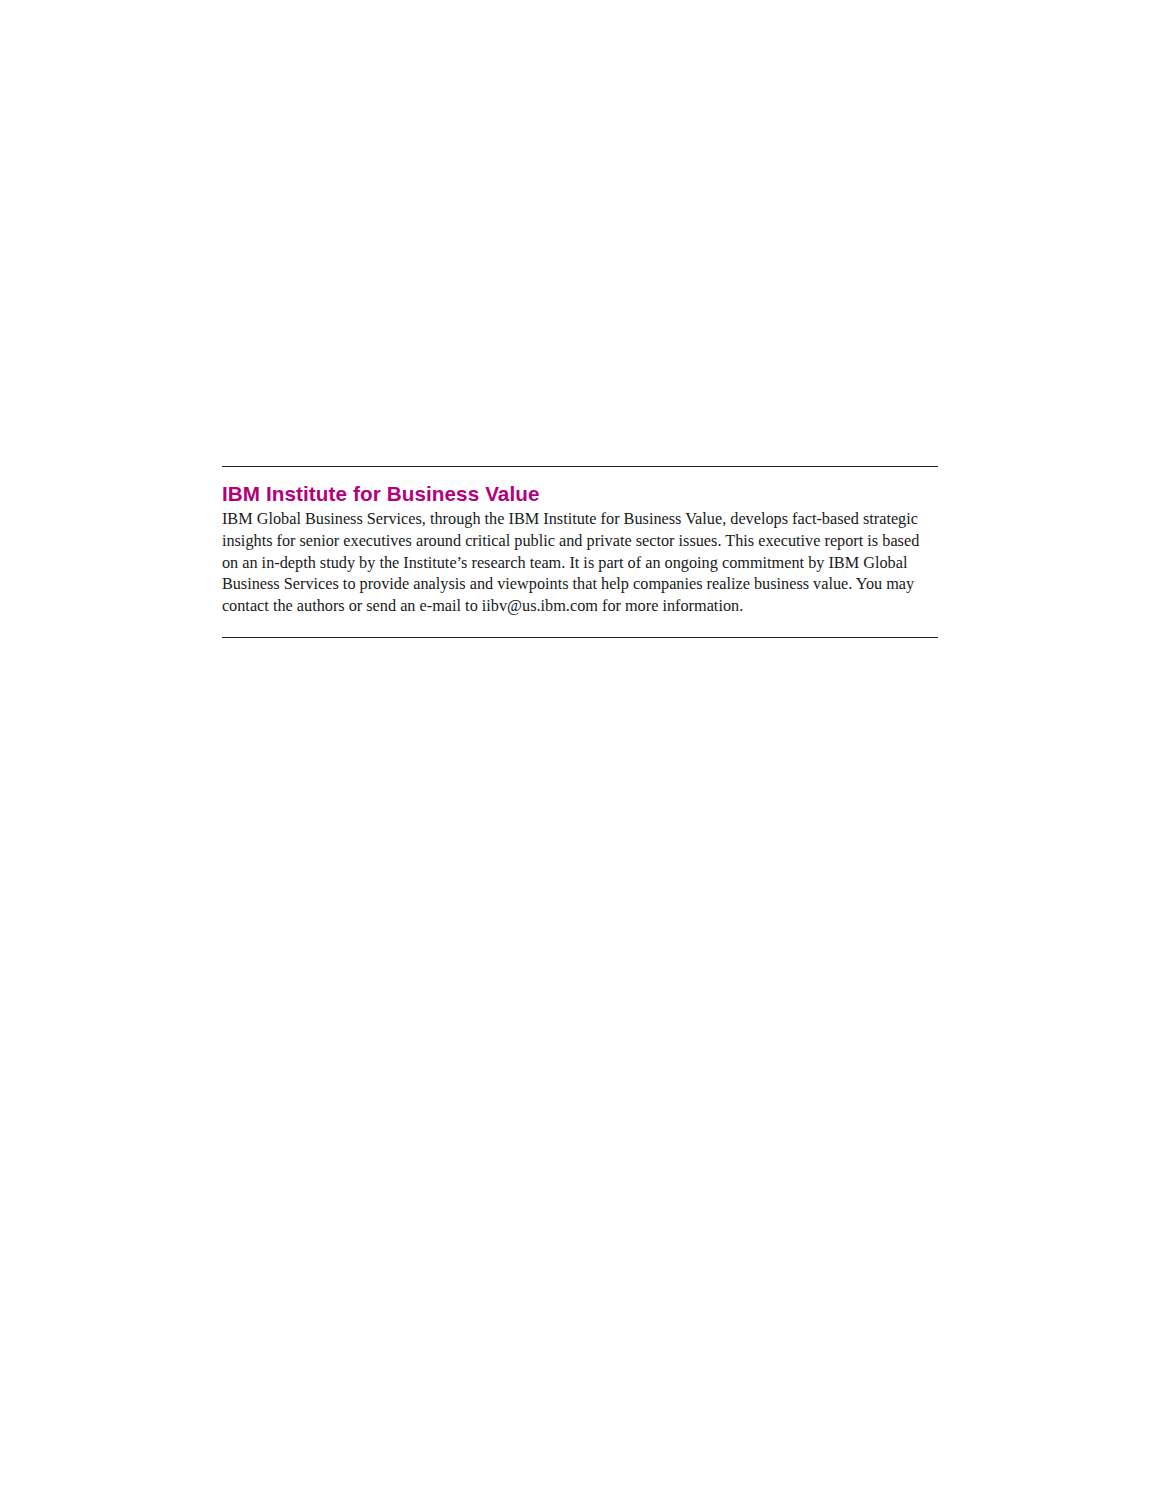IBM Institute for Business Value
IBM Global Business Services, through the IBM Institute for Business Value, develops fact-based strategic insights for senior executives around critical public and private sector issues. This executive report is based on an in-depth study by the Institute’s research team. It is part of an ongoing commitment by IBM Global Business Services to provide analysis and viewpoints that help companies realize business value. You may contact the authors or send an e-mail to iibv@us.ibm.com for more information.